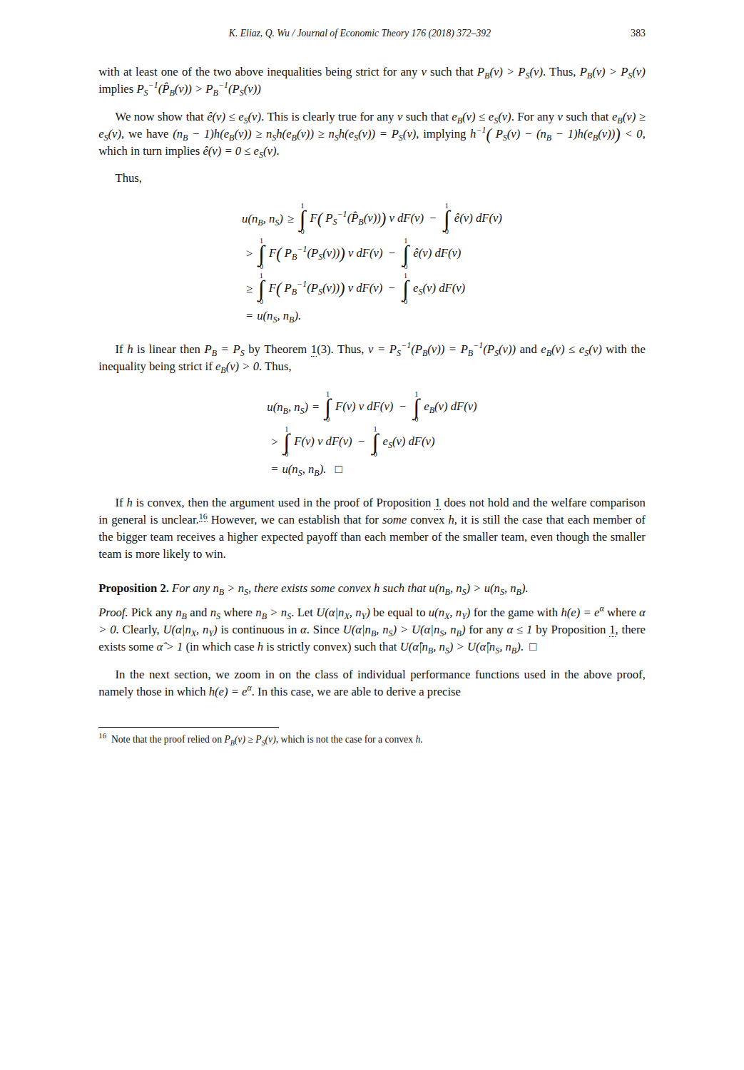K. Eliaz, Q. Wu / Journal of Economic Theory 176 (2018) 372–392
383
with at least one of the two above inequalities being strict for any v such that PB(v) > PS(v). Thus, PB(v) > PS(v) implies PS−1(P̂B(v)) > PB−1(PS(v))
We now show that ê(v) ≤ eS(v). This is clearly true for any v such that eB(v) ≤ eS(v). For any v such that eB(v) ≥ eS(v), we have (nB − 1)h(eB(v)) ≥ nSh(eB(v)) ≥ nSh(eS(v)) = PS(v), implying h−1( PS(v) − (nB − 1)h(eB(v))) < 0, which in turn implies ê(v) = 0 ≤ eS(v).
Thus,
u(nB, nS)
≥
1∫0 F( PS−1(P̂B(v))) v dF(v) − 1∫0 ê(v) dF(v)
>
1∫0 F( PB−1(PS(v))) v dF(v) − 1∫0 ê(v) dF(v)
≥
1∫0 F( PB−1(PS(v))) v dF(v) − 1∫0 eS(v) dF(v)
=
u(nS, nB).
If h is linear then PB = PS by Theorem 1(3). Thus, v = PS−1(PB(v)) = PB−1(PS(v)) and eB(v) ≤ eS(v) with the inequality being strict if eB(v) > 0. Thus,
u(nB, nS)
=
1∫0 F(v) v dF(v) − 1∫0 eB(v) dF(v)
>
1∫0 F(v) v dF(v) − 1∫0 eS(v) dF(v)
=
u(nS, nB). □
If h is convex, then the argument used in the proof of Proposition 1 does not hold and the welfare comparison in general is unclear.16 However, we can establish that for some convex h, it is still the case that each member of the bigger team receives a higher expected payoff than each member of the smaller team, even though the smaller team is more likely to win.
Proposition 2. For any nB > nS, there exists some convex h such that u(nB, nS) > u(nS, nB).
Proof. Pick any nB and nS where nB > nS. Let U(α|nX, nY) be equal to u(nX, nY) for the game with h(e) = eα where α > 0. Clearly, U(α|nX, nY) is continuous in α. Since U(α|nB, nS) > U(α|nS, nB) for any α ≤ 1 by Proposition 1, there exists some α̂ > 1 (in which case h is strictly convex) such that U(α̂|nB, nS) > U(α̂|nS, nB). □
In the next section, we zoom in on the class of individual performance functions used in the above proof, namely those in which h(e) = eα. In this case, we are able to derive a precise
16 Note that the proof relied on PB(v) ≥ PS(v), which is not the case for a convex h.